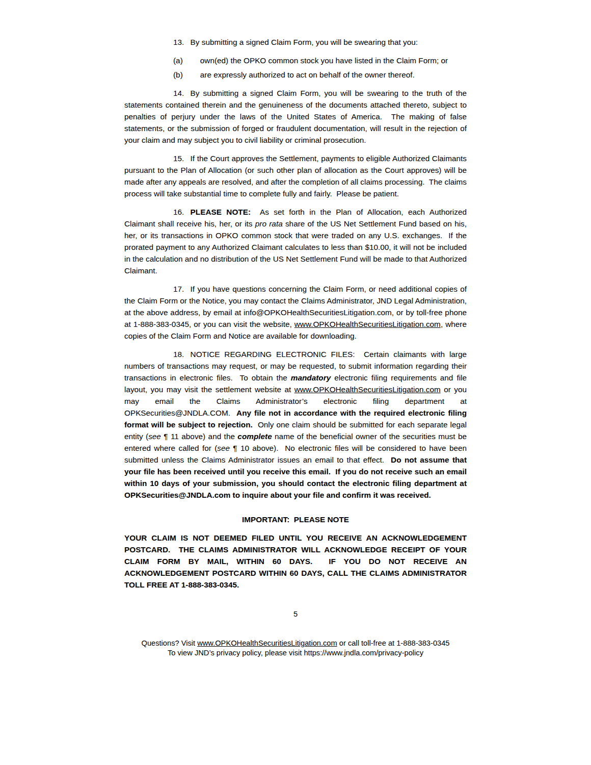13. By submitting a signed Claim Form, you will be swearing that you:
(a) own(ed) the OPKO common stock you have listed in the Claim Form; or
(b) are expressly authorized to act on behalf of the owner thereof.
14. By submitting a signed Claim Form, you will be swearing to the truth of the statements contained therein and the genuineness of the documents attached thereto, subject to penalties of perjury under the laws of the United States of America. The making of false statements, or the submission of forged or fraudulent documentation, will result in the rejection of your claim and may subject you to civil liability or criminal prosecution.
15. If the Court approves the Settlement, payments to eligible Authorized Claimants pursuant to the Plan of Allocation (or such other plan of allocation as the Court approves) will be made after any appeals are resolved, and after the completion of all claims processing. The claims process will take substantial time to complete fully and fairly. Please be patient.
16. PLEASE NOTE: As set forth in the Plan of Allocation, each Authorized Claimant shall receive his, her, or its pro rata share of the US Net Settlement Fund based on his, her, or its transactions in OPKO common stock that were traded on any U.S. exchanges. If the prorated payment to any Authorized Claimant calculates to less than $10.00, it will not be included in the calculation and no distribution of the US Net Settlement Fund will be made to that Authorized Claimant.
17. If you have questions concerning the Claim Form, or need additional copies of the Claim Form or the Notice, you may contact the Claims Administrator, JND Legal Administration, at the above address, by email at info@OPKOHealthSecuritiesLitigation.com, or by toll-free phone at 1-888-383-0345, or you can visit the website, www.OPKOHealthSecuritiesLitigation.com, where copies of the Claim Form and Notice are available for downloading.
18. NOTICE REGARDING ELECTRONIC FILES: Certain claimants with large numbers of transactions may request, or may be requested, to submit information regarding their transactions in electronic files. To obtain the mandatory electronic filing requirements and file layout, you may visit the settlement website at www.OPKOHealthSecuritiesLitigation.com or you may email the Claims Administrator’s electronic filing department at OPKSecurities@JNDLA.COM. Any file not in accordance with the required electronic filing format will be subject to rejection. Only one claim should be submitted for each separate legal entity (see ¶ 11 above) and the complete name of the beneficial owner of the securities must be entered where called for (see ¶ 10 above). No electronic files will be considered to have been submitted unless the Claims Administrator issues an email to that effect. Do not assume that your file has been received until you receive this email. If you do not receive such an email within 10 days of your submission, you should contact the electronic filing department at OPKSecurities@JNDLA.com to inquire about your file and confirm it was received.
IMPORTANT: PLEASE NOTE
YOUR CLAIM IS NOT DEEMED FILED UNTIL YOU RECEIVE AN ACKNOWLEDGEMENT POSTCARD. THE CLAIMS ADMINISTRATOR WILL ACKNOWLEDGE RECEIPT OF YOUR CLAIM FORM BY MAIL, WITHIN 60 DAYS. IF YOU DO NOT RECEIVE AN ACKNOWLEDGEMENT POSTCARD WITHIN 60 DAYS, CALL THE CLAIMS ADMINISTRATOR TOLL FREE AT 1-888-383-0345.
5
Questions? Visit www.OPKOHealthSecuritiesLitigation.com or call toll-free at 1-888-383-0345
To view JND’s privacy policy, please visit https://www.jndla.com/privacy-policy